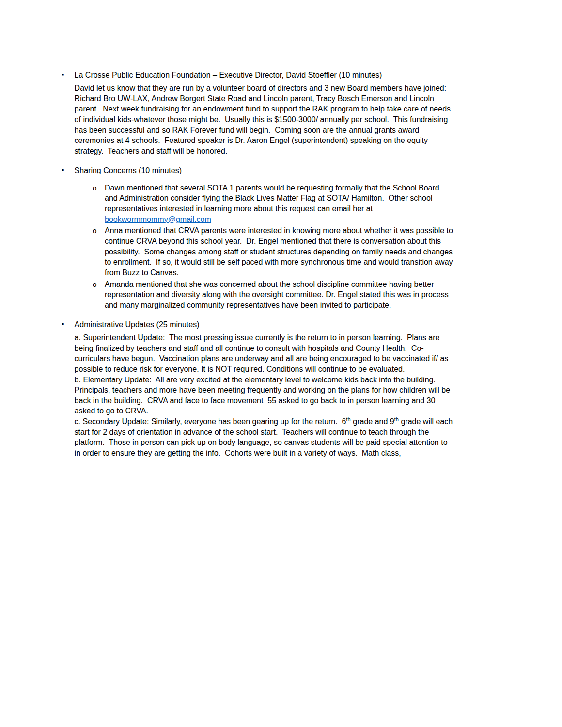La Crosse Public Education Foundation – Executive Director, David Stoeffler (10 minutes)
David let us know that they are run by a volunteer board of directors and 3 new Board members have joined: Richard Bro UW-LAX, Andrew Borgert State Road and Lincoln parent, Tracy Bosch Emerson and Lincoln parent. Next week fundraising for an endowment fund to support the RAK program to help take care of needs of individual kids-whatever those might be. Usually this is $1500-3000/ annually per school. This fundraising has been successful and so RAK Forever fund will begin. Coming soon are the annual grants award ceremonies at 4 schools. Featured speaker is Dr. Aaron Engel (superintendent) speaking on the equity strategy. Teachers and staff will be honored.
Sharing Concerns (10 minutes)
Dawn mentioned that several SOTA 1 parents would be requesting formally that the School Board and Administration consider flying the Black Lives Matter Flag at SOTA/ Hamilton. Other school representatives interested in learning more about this request can email her at bookwormmommy@gmail.com
Anna mentioned that CRVA parents were interested in knowing more about whether it was possible to continue CRVA beyond this school year. Dr. Engel mentioned that there is conversation about this possibility. Some changes among staff or student structures depending on family needs and changes to enrollment. If so, it would still be self paced with more synchronous time and would transition away from Buzz to Canvas.
Amanda mentioned that she was concerned about the school discipline committee having better representation and diversity along with the oversight committee. Dr. Engel stated this was in process and many marginalized community representatives have been invited to participate.
Administrative Updates (25 minutes)
a. Superintendent Update: The most pressing issue currently is the return to in person learning. Plans are being finalized by teachers and staff and all continue to consult with hospitals and County Health. Co-curriculars have begun. Vaccination plans are underway and all are being encouraged to be vaccinated if/ as possible to reduce risk for everyone. It is NOT required. Conditions will continue to be evaluated.
b. Elementary Update: All are very excited at the elementary level to welcome kids back into the building. Principals, teachers and more have been meeting frequently and working on the plans for how children will be back in the building. CRVA and face to face movement 55 asked to go back to in person learning and 30 asked to go to CRVA.
c. Secondary Update: Similarly, everyone has been gearing up for the return. 6th grade and 9th grade will each start for 2 days of orientation in advance of the school start. Teachers will continue to teach through the platform. Those in person can pick up on body language, so canvas students will be paid special attention to in order to ensure they are getting the info. Cohorts were built in a variety of ways. Math class,